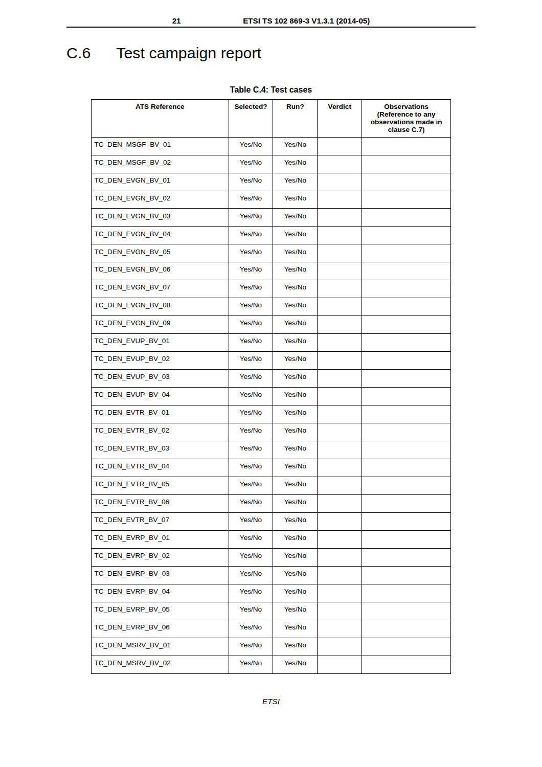21 ETSI TS 102 869-3 V1.3.1 (2014-05)
C.6 Test campaign report
Table C.4: Test cases
| ATS Reference | Selected? | Run? | Verdict | Observations (Reference to any observations made in clause C.7) |
| --- | --- | --- | --- | --- |
| TC_DEN_MSGF_BV_01 | Yes/No | Yes/No | | |
| TC_DEN_MSGF_BV_02 | Yes/No | Yes/No | | |
| TC_DEN_EVGN_BV_01 | Yes/No | Yes/No | | |
| TC_DEN_EVGN_BV_02 | Yes/No | Yes/No | | |
| TC_DEN_EVGN_BV_03 | Yes/No | Yes/No | | |
| TC_DEN_EVGN_BV_04 | Yes/No | Yes/No | | |
| TC_DEN_EVGN_BV_05 | Yes/No | Yes/No | | |
| TC_DEN_EVGN_BV_06 | Yes/No | Yes/No | | |
| TC_DEN_EVGN_BV_07 | Yes/No | Yes/No | | |
| TC_DEN_EVGN_BV_08 | Yes/No | Yes/No | | |
| TC_DEN_EVGN_BV_09 | Yes/No | Yes/No | | |
| TC_DEN_EVUP_BV_01 | Yes/No | Yes/No | | |
| TC_DEN_EVUP_BV_02 | Yes/No | Yes/No | | |
| TC_DEN_EVUP_BV_03 | Yes/No | Yes/No | | |
| TC_DEN_EVUP_BV_04 | Yes/No | Yes/No | | |
| TC_DEN_EVTR_BV_01 | Yes/No | Yes/No | | |
| TC_DEN_EVTR_BV_02 | Yes/No | Yes/No | | |
| TC_DEN_EVTR_BV_03 | Yes/No | Yes/No | | |
| TC_DEN_EVTR_BV_04 | Yes/No | Yes/No | | |
| TC_DEN_EVTR_BV_05 | Yes/No | Yes/No | | |
| TC_DEN_EVTR_BV_06 | Yes/No | Yes/No | | |
| TC_DEN_EVTR_BV_07 | Yes/No | Yes/No | | |
| TC_DEN_EVRP_BV_01 | Yes/No | Yes/No | | |
| TC_DEN_EVRP_BV_02 | Yes/No | Yes/No | | |
| TC_DEN_EVRP_BV_03 | Yes/No | Yes/No | | |
| TC_DEN_EVRP_BV_04 | Yes/No | Yes/No | | |
| TC_DEN_EVRP_BV_05 | Yes/No | Yes/No | | |
| TC_DEN_EVRP_BV_06 | Yes/No | Yes/No | | |
| TC_DEN_MSRV_BV_01 | Yes/No | Yes/No | | |
| TC_DEN_MSRV_BV_02 | Yes/No | Yes/No | | |
ETSI